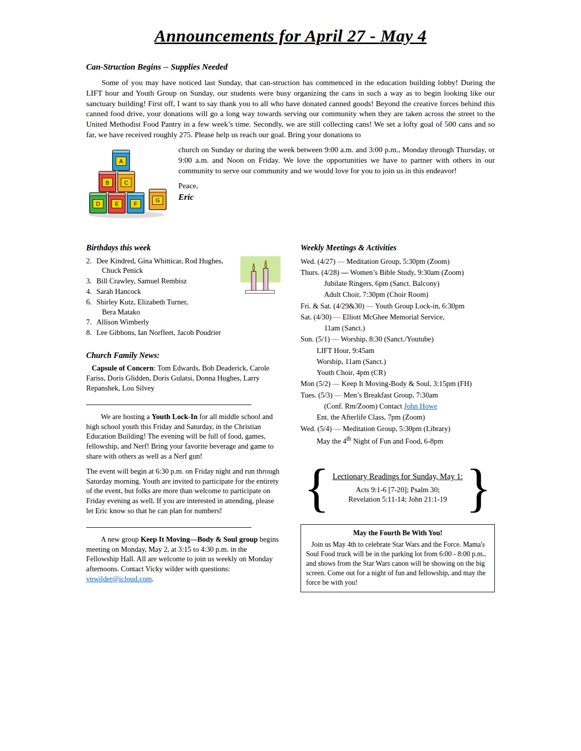Announcements for April 27 - May 4
Can-Struction Begins -- Supplies Needed
Some of you may have noticed last Sunday, that can-struction has commenced in the education building lobby! During the LIFT hour and Youth Group on Sunday, our students were busy organizing the cans in such a way as to begin looking like our sanctuary building! First off, I want to say thank you to all who have donated canned goods! Beyond the creative forces behind this canned food drive, your donations will go a long way towards serving our community when they are taken across the street to the United Methodist Food Pantry in a few week’s time. Secondly, we are still collecting cans! We set a lofty goal of 500 cans and so far, we have received roughly 275. Please help us reach our goal. Bring your donations to
A B C D E F G
church on Sunday or during the week between 9:00 a.m. and 3:00 p.m., Monday through Thursday, or 9:00 a.m. and Noon on Friday. We love the opportunities we have to partner with others in our community to serve our community and we would love for you to join us in this endeavor!
Peace, Eric
Birthdays this week
2. Dee Kindred, Gina Whitticar, Rod Hughes,
Chuck Penick
3. Bill Crawley, Samuel Rembisz
4. Sarah Hancock
6. Shirley Kutz, Elizabeth Turner,
Bera Matako
7. Allison Wimberly
8. Lee Gibbons, Ian Norfleet, Jacob Poudrier
Church Family News:
Capsule of Concern: Tom Edwards, Bob Deaderick, Carole Fariss, Doris Glidden, Doris Gulatsi, Donna Hughes, Larry Repanshek, Lou Silvey
We are hosting a Youth Lock-In for all middle school and high school youth this Friday and Saturday, in the Christian Education Building! The evening will be full of food, games, fellowship, and Nerf! Bring your favorite beverage and game to share with others as well as a Nerf gun!
The event will begin at 6:30 p.m. on Friday night and run through Saturday morning. Youth are invited to participate for the entirety of the event, but folks are more than welcome to participate on Friday evening as well. If you are interested in attending, please let Eric know so that he can plan for numbers!
A new group Keep It Moving—Body & Soul group begins meeting on Monday, May 2, at 3:15 to 4:30 p.m. in the Fellowship Hall. All are welcome to join us weekly on Monday afternoons. Contact Vicky wilder with questions: vnwilder@icloud.com.
Weekly Meetings & Activities
Wed. (4/27) — Meditation Group, 5:30pm (Zoom)
Thurs. (4/28) — Women’s Bible Study, 9:30am (Zoom)
Jubilate Ringers, 6pm (Sanct. Balcony)
Adult Choir, 7:30pm (Choir Room)
Fri. & Sat. (4/29&30) — Youth Group Lock-in, 6:30pm
Sat. (4/30) — Elliott McGhee Memorial Service,
11am (Sanct.)
Sun. (5/1) — Worship, 8:30 (Sanct./Youtube)
LIFT Hour, 9:45am
Worship, 11am (Sanct.)
Youth Choir, 4pm (CR)
Mon (5/2) — Keep It Moving-Body & Soul, 3:15pm (FH)
Tues. (5/3) — Men’s Breakfast Group, 7:30am
(Conf. Rm/Zoom) Contact John Howe
Ent. the Afterlife Class, 7pm (Zoom)
Wed. (5/4) — Meditation Group, 5:30pm (Library)
May the 4th Night of Fun and Food, 6-8pm
{
Lectionary Readings for Sunday, May 1:
Acts 9:1-6 [7-20]; Psalm 30;
Revelation 5:11-14; John 21:1-19
}
May the Fourth Be With You!
Join us May 4th to celebrate Star Wars and the Force. Mama's Soul Food truck will be in the parking lot from 6:00 - 8:00 p.m., and shows from the Star Wars canon will be showing on the big screen. Come out for a night of fun and fellowship, and may the force be with you!